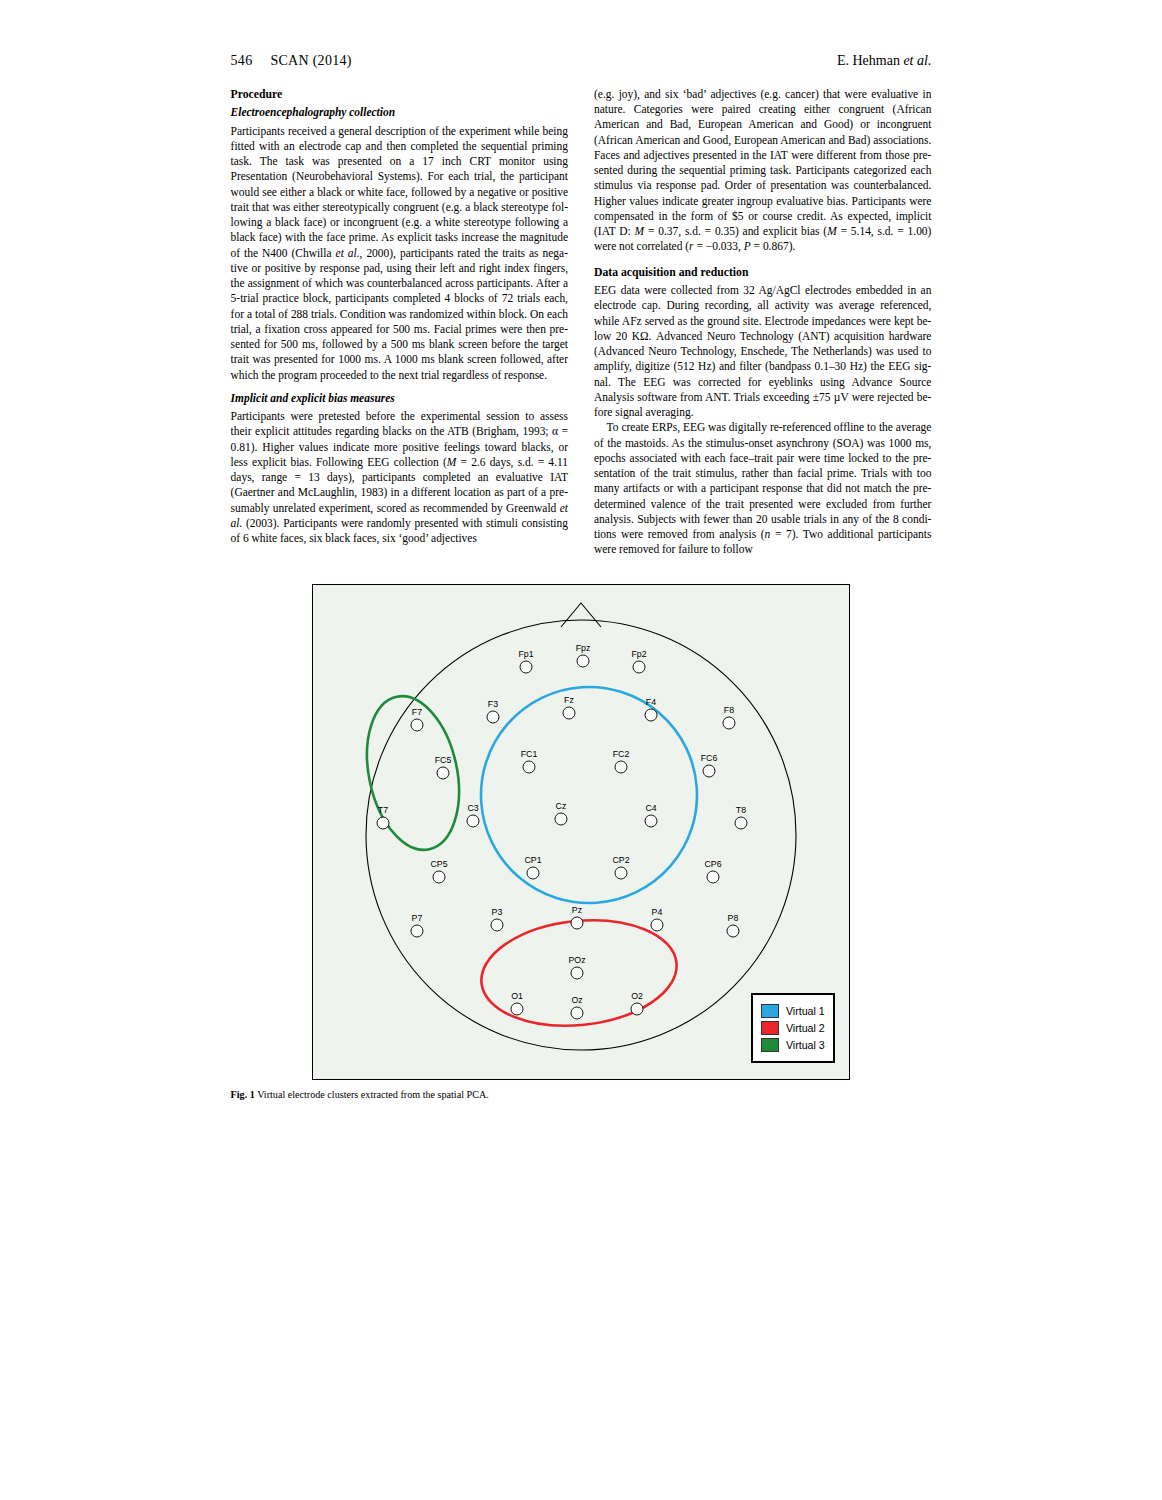546 SCAN (2014)
E. Hehman et al.
Procedure
Electroencephalography collection
Participants received a general description of the experiment while being fitted with an electrode cap and then completed the sequential priming task. The task was presented on a 17 inch CRT monitor using Presentation (Neurobehavioral Systems). For each trial, the participant would see either a black or white face, followed by a negative or positive trait that was either stereotypically congruent (e.g. a black stereotype following a black face) or incongruent (e.g. a white stereotype following a black face) with the face prime. As explicit tasks increase the magnitude of the N400 (Chwilla et al., 2000), participants rated the traits as negative or positive by response pad, using their left and right index fingers, the assignment of which was counterbalanced across participants. After a 5-trial practice block, participants completed 4 blocks of 72 trials each, for a total of 288 trials. Condition was randomized within block. On each trial, a fixation cross appeared for 500 ms. Facial primes were then presented for 500 ms, followed by a 500 ms blank screen before the target trait was presented for 1000 ms. A 1000 ms blank screen followed, after which the program proceeded to the next trial regardless of response.
Implicit and explicit bias measures
Participants were pretested before the experimental session to assess their explicit attitudes regarding blacks on the ATB (Brigham, 1993; α = 0.81). Higher values indicate more positive feelings toward blacks, or less explicit bias. Following EEG collection (M = 2.6 days, s.d. = 4.11 days, range = 13 days), participants completed an evaluative IAT (Gaertner and McLaughlin, 1983) in a different location as part of a presumably unrelated experiment, scored as recommended by Greenwald et al. (2003). Participants were randomly presented with stimuli consisting of 6 white faces, six black faces, six ‘good’ adjectives
(e.g. joy), and six ‘bad’ adjectives (e.g. cancer) that were evaluative in nature. Categories were paired creating either congruent (African American and Bad, European American and Good) or incongruent (African American and Good, European American and Bad) associations. Faces and adjectives presented in the IAT were different from those presented during the sequential priming task. Participants categorized each stimulus via response pad. Order of presentation was counterbalanced. Higher values indicate greater ingroup evaluative bias. Participants were compensated in the form of $5 or course credit. As expected, implicit (IAT D: M = 0.37, s.d. = 0.35) and explicit bias (M = 5.14, s.d. = 1.00) were not correlated (r = −0.033, P = 0.867).
Data acquisition and reduction
EEG data were collected from 32 Ag/AgCl electrodes embedded in an electrode cap. During recording, all activity was average referenced, while AFz served as the ground site. Electrode impedances were kept below 20 KΩ. Advanced Neuro Technology (ANT) acquisition hardware (Advanced Neuro Technology, Enschede, The Netherlands) was used to amplify, digitize (512 Hz) and filter (bandpass 0.1–30 Hz) the EEG signal. The EEG was corrected for eyeblinks using Advance Source Analysis software from ANT. Trials exceeding ±75 µV were rejected before signal averaging.
To create ERPs, EEG was digitally re-referenced offline to the average of the mastoids. As the stimulus-onset asynchrony (SOA) was 1000 ms, epochs associated with each face–trait pair were time locked to the presentation of the trait stimulus, rather than facial prime. Trials with too many artifacts or with a participant response that did not match the predetermined valence of the trait presented were excluded from further analysis. Subjects with fewer than 20 usable trials in any of the 8 conditions were removed from analysis (n = 7). Two additional participants were removed for failure to follow
Fp1 Fpz Fp2 F7 F3 Fz F4 F8 FC5 FC1 FC2 FC6 T7 C3 Cz C4 T8 CP5 CP1 CP2 CP6 P7 P3 Pz P4 P8 POz O1 Oz O2
Virtual 1
Virtual 2
Virtual 3
Fig. 1 Virtual electrode clusters extracted from the spatial PCA.